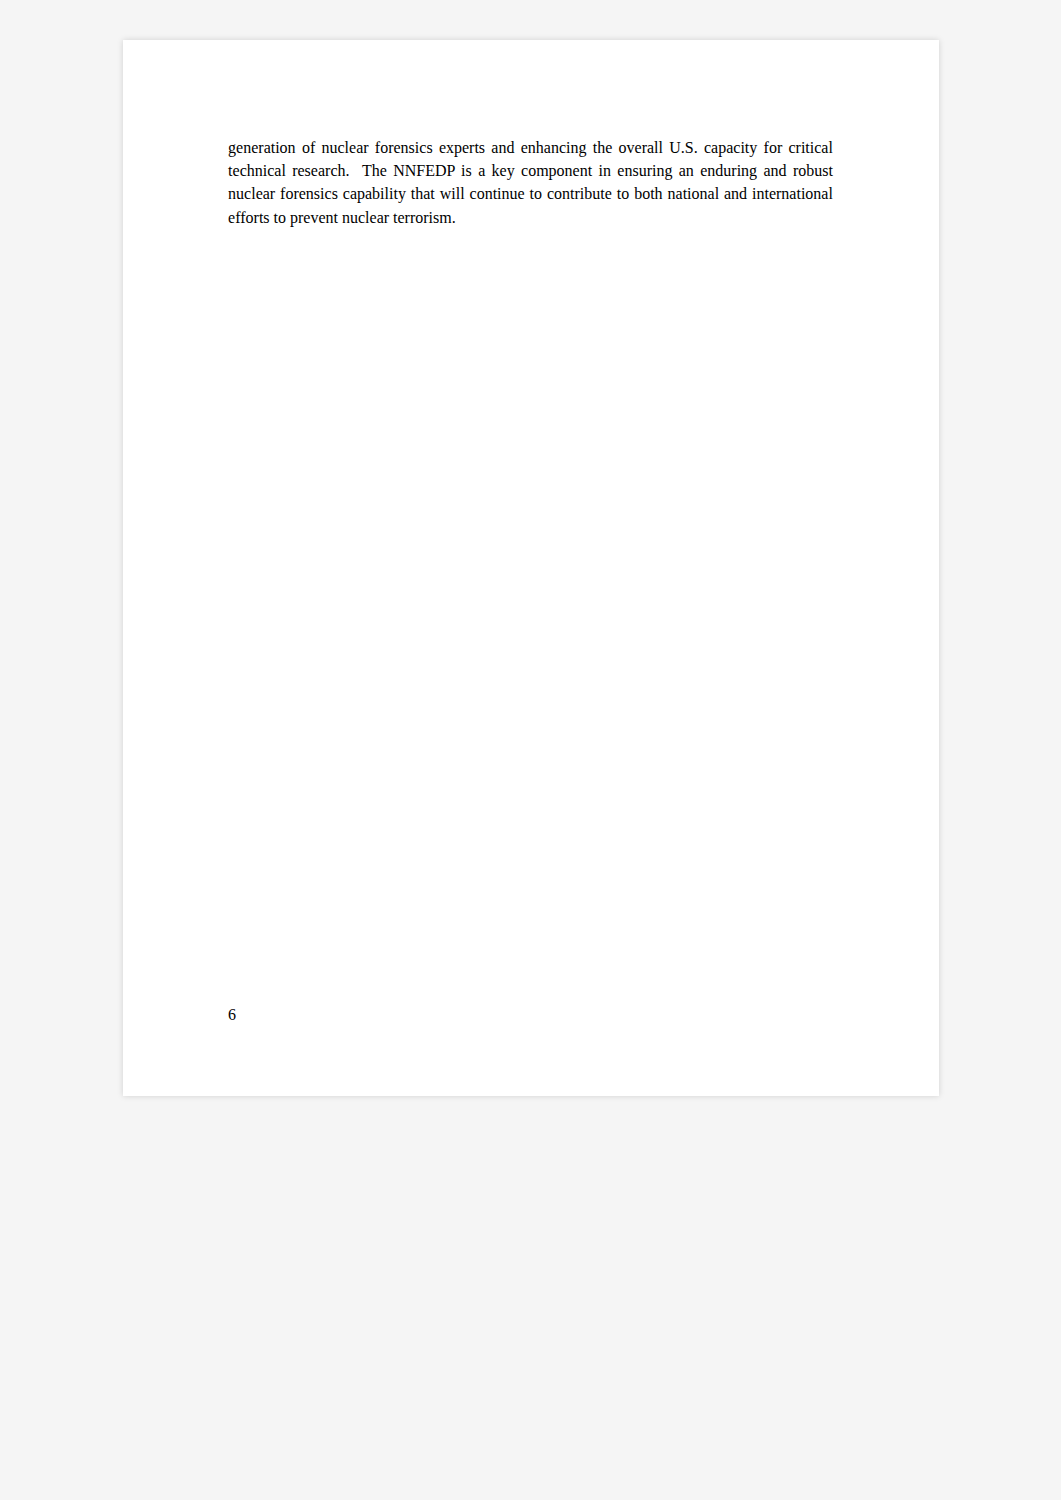generation of nuclear forensics experts and enhancing the overall U.S. capacity for critical technical research. The NNFEDP is a key component in ensuring an enduring and robust nuclear forensics capability that will continue to contribute to both national and international efforts to prevent nuclear terrorism.
6